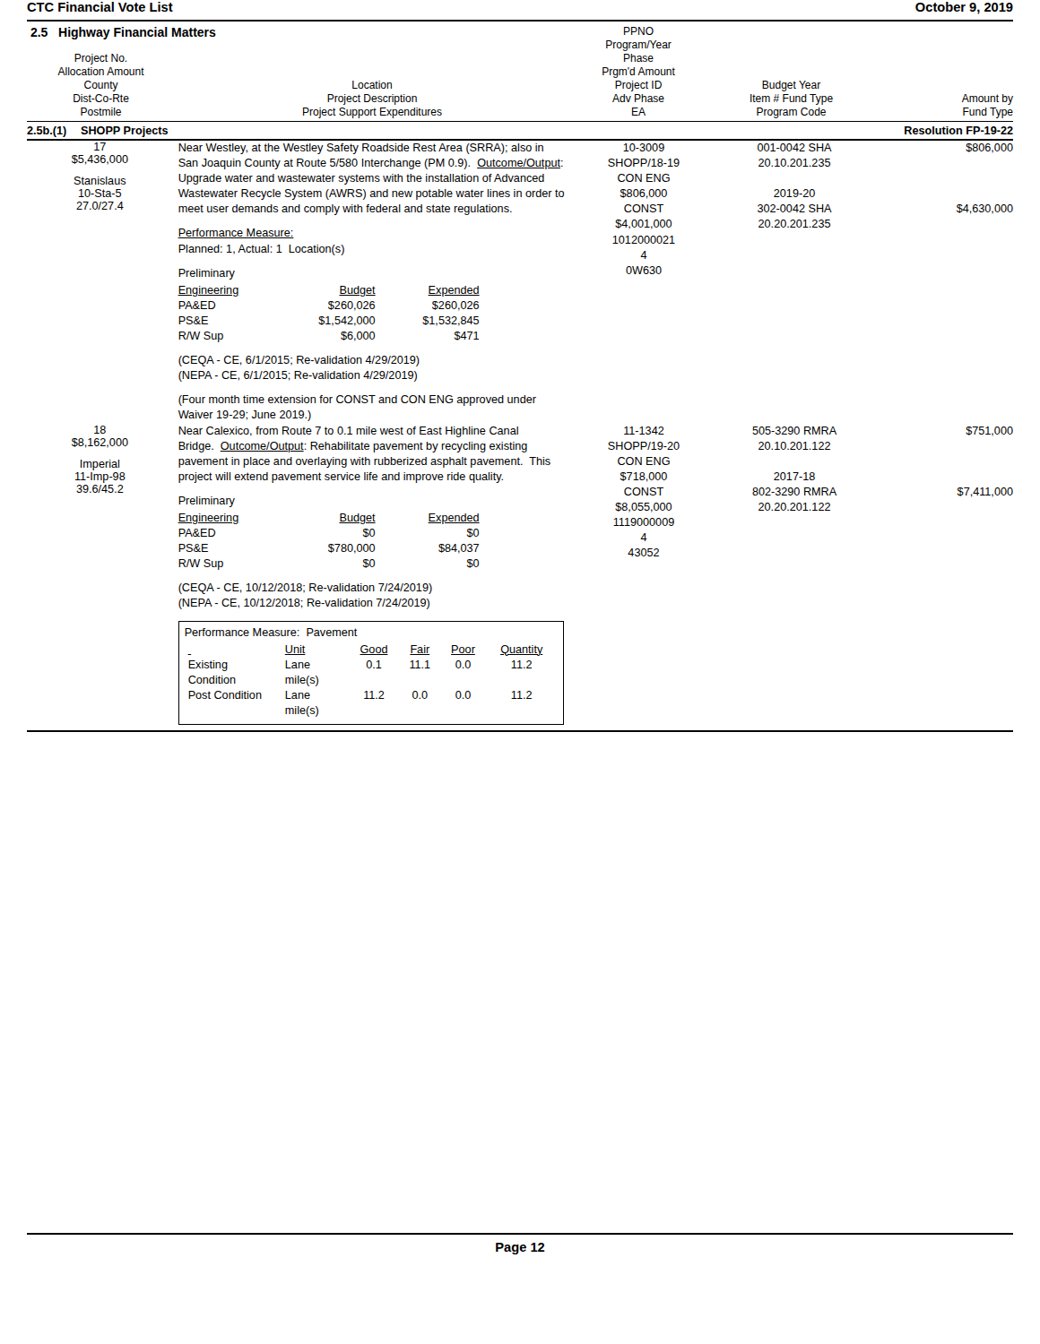CTC Financial Vote List
October 9, 2019
| 2.5 Highway Financial Matters | | PPNO Program/Year | | |
| Project No. Allocation Amount County Dist-Co-Rte Postmile | Location Project Description Project Support Expenditures | Phase Prgm'd Amount Project ID Adv Phase EA | Budget Year Item # Fund Type Program Code | Amount by Fund Type |
2.5b.(1) SHOPP Projects
Resolution FP-19-22
| 17 $5,436,000 Stanislaus 10-Sta-5 27.0/27.4 | Near Westley, at the Westley Safety Roadside Rest Area (SRRA); also in San Joaquin County at Route 5/580 Interchange (PM 0.9). Outcome/Output : Upgrade water and wastewater systems with the installation of Advanced Wastewater Recycle System (AWRS) and new potable water lines in order to meet user demands and comply with federal and state regulations. Performance Measure: Planned: 1, Actual: 1 Location(s) Preliminary / Engineering / Budget / Expended / / PA&ED / $260,026 / $260,026 / / PS&E / $1,542,000 / $1,532,845 / / R/W Sup / $6,000 / $471 / (CEQA - CE, 6/1/2015; Re-validation 4/29/2019) (NEPA - CE, 6/1/2015; Re-validation 4/29/2019) (Four month time extension for CONST and CON ENG approved under Waiver 19-29; June 2019.) | 10-3009 SHOPP/18-19 CON ENG $806,000 CONST $4,001,000 1012000021 4 0W630 | 001-0042 SHA 20.10.201.235 2019-20 302-0042 SHA 20.20.201.235 | $806,000 $4,630,000 |
| 18 $8,162,000 Imperial 11-Imp-98 39.6/45.2 | Near Calexico, from Route 7 to 0.1 mile west of East Highline Canal Bridge. Outcome/Output : Rehabilitate pavement by recycling existing pavement in place and overlaying with rubberized asphalt pavement. This project will extend pavement service life and improve ride quality. Preliminary / Engineering / Budget / Expended / / PA&ED / $0 / $0 / / PS&E / $780,000 / $84,037 / / R/W Sup / $0 / $0 / (CEQA - CE, 10/12/2018; Re-validation 7/24/2019) (NEPA - CE, 10/12/2018; Re-validation 7/24/2019) Performance Measure: Pavement / / Unit / Good / Fair / Poor / Quantity / / --- / --- / --- / --- / --- / --- / / Existing Condition / Lane mile(s) / 0.1 / 11.1 / 0.0 / 11.2 / / Post Condition / Lane mile(s) / 11.2 / 0.0 / 0.0 / 11.2 / | 11-1342 SHOPP/19-20 CON ENG $718,000 CONST $8,055,000 1119000009 4 43052 | 505-3290 RMRA 20.10.201.122 2017-18 802-3290 RMRA 20.20.201.122 | $751,000 $7,411,000 |
Page 12